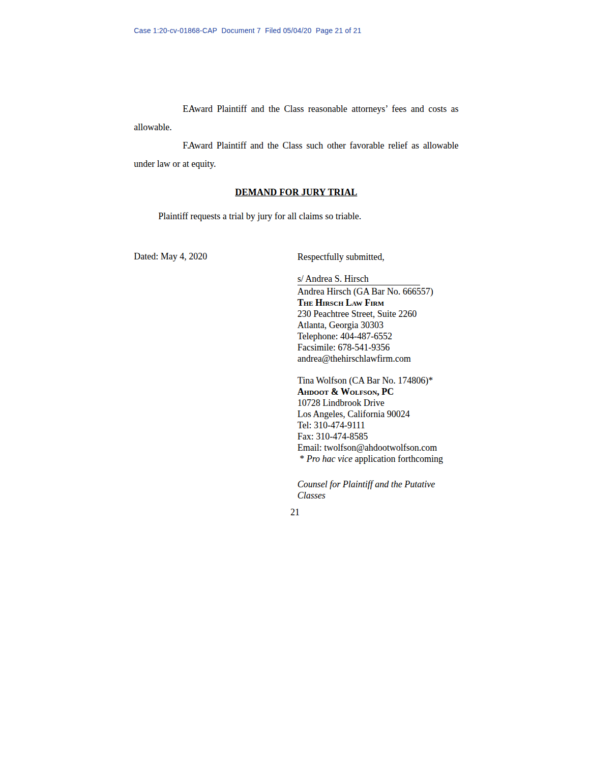Case 1:20-cv-01868-CAP Document 7 Filed 05/04/20 Page 21 of 21
E. Award Plaintiff and the Class reasonable attorneys’ fees and costs as allowable.
F. Award Plaintiff and the Class such other favorable relief as allowable under law or at equity.
DEMAND FOR JURY TRIAL
Plaintiff requests a trial by jury for all claims so triable.
Dated: May 4, 2020
Respectfully submitted,
s/ Andrea S. Hirsch
Andrea Hirsch (GA Bar No. 666557)
The Hirsch Law Firm
230 Peachtree Street, Suite 2260
Atlanta, Georgia 30303
Telephone: 404-487-6552
Facsimile: 678-541-9356
andrea@thehirschlawfirm.com
Tina Wolfson (CA Bar No. 174806)*
Ahdoot & Wolfson, PC
10728 Lindbrook Drive
Los Angeles, California 90024
Tel: 310-474-9111
Fax: 310-474-8585
Email: twolfson@ahdootwolfson.com
* Pro hac vice application forthcoming
Counsel for Plaintiff and the Putative Classes
21